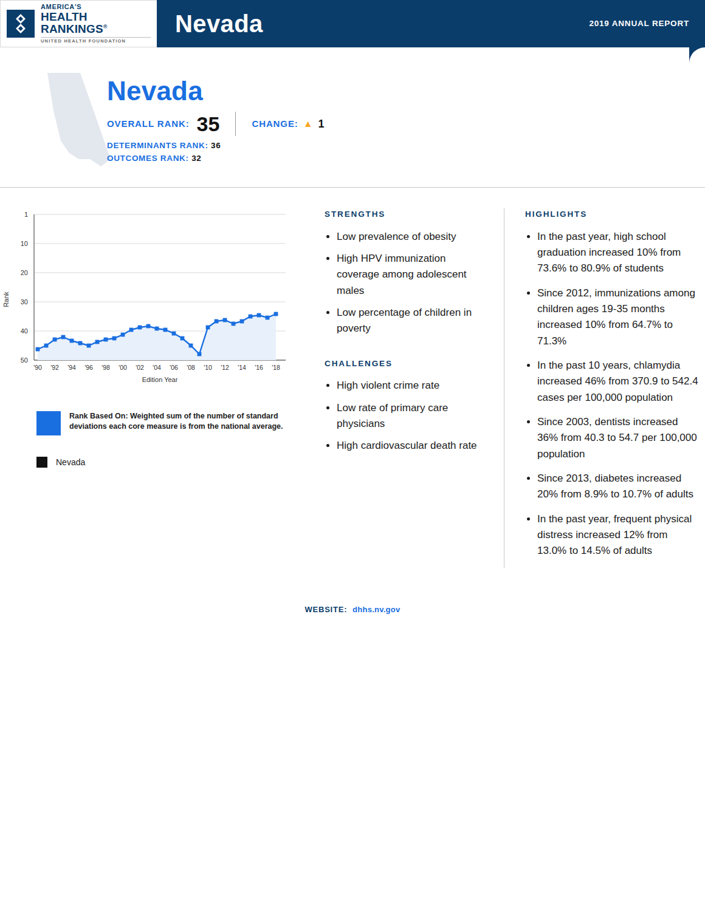AMERICA'S
HEALTH RANKINGS®
UNITED HEALTH FOUNDATION
Nevada
2019 ANNUAL REPORT
Nevada
OVERALL RANK: 35 CHANGE: ▲1
DETERMINANTS RANK: 36
OUTCOMES RANK: 32
Rank 1 10 20 30 40 50 '90 '92 '94 '96 '98 '00 '02 '04 '06 '08 '10 '12 '14 '16 '18 Edition Year
Rank Based On: Weighted sum of the number of standard deviations each core measure is from the national average.
Nevada
STRENGTHS
Low prevalence of obesity
High HPV immunization coverage among adolescent males
Low percentage of children in poverty
CHALLENGES
High violent crime rate
Low rate of primary care physicians
High cardiovascular death rate
HIGHLIGHTS
In the past year, high school graduation increased 10% from 73.6% to 80.9% of students
Since 2012, immunizations among children ages 19-35 months increased 10% from 64.7% to 71.3%
In the past 10 years, chlamydia increased 46% from 370.9 to 542.4 cases per 100,000 population
Since 2003, dentists increased 36% from 40.3 to 54.7 per 100,000 population
Since 2013, diabetes increased 20% from 8.9% to 10.7% of adults
In the past year, frequent physical distress increased 12% from 13.0% to 14.5% of adults
WEBSITE: dhhs.nv.gov